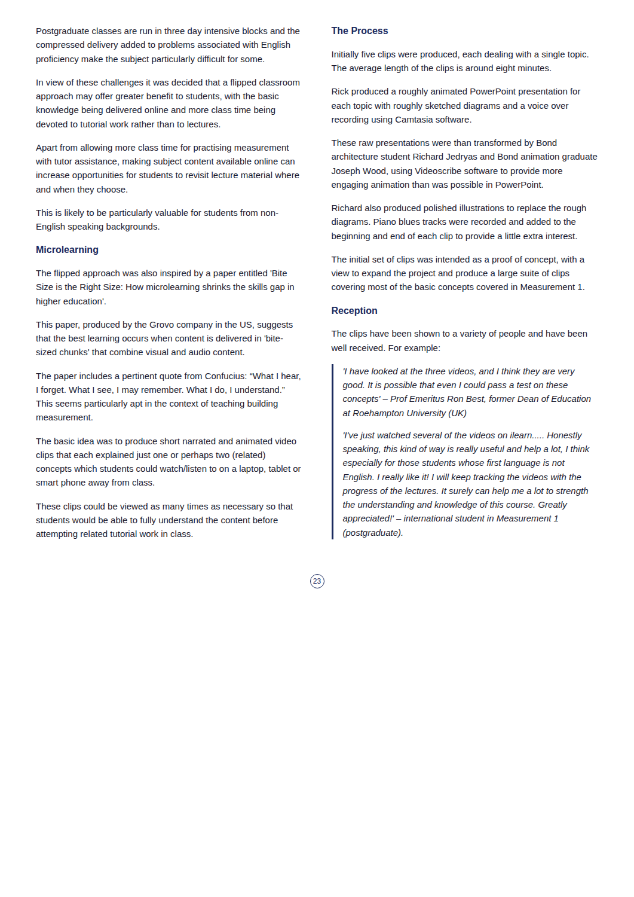Postgraduate classes are run in three day intensive blocks and the compressed delivery added to problems associated with English proficiency make the subject particularly difficult for some.
In view of these challenges it was decided that a flipped classroom approach may offer greater benefit to students, with the basic knowledge being delivered online and more class time being devoted to tutorial work rather than to lectures.
Apart from allowing more class time for practising measurement with tutor assistance, making subject content available online can increase opportunities for students to revisit lecture material where and when they choose.
This is likely to be particularly valuable for students from non-English speaking backgrounds.
Microlearning
The flipped approach was also inspired by a paper entitled 'Bite Size is the Right Size: How microlearning shrinks the skills gap in higher education'.
This paper, produced by the Grovo company in the US, suggests that the best learning occurs when content is delivered in 'bite-sized chunks' that combine visual and audio content.
The paper includes a pertinent quote from Confucius: “What I hear, I forget. What I see, I may remember. What I do, I understand.” This seems particularly apt in the context of teaching building measurement.
The basic idea was to produce short narrated and animated video clips that each explained just one or perhaps two (related) concepts which students could watch/listen to on a laptop, tablet or smart phone away from class.
These clips could be viewed as many times as necessary so that students would be able to fully understand the content before attempting related tutorial work in class.
The Process
Initially five clips were produced, each dealing with a single topic. The average length of the clips is around eight minutes.
Rick produced a roughly animated PowerPoint presentation for each topic with roughly sketched diagrams and a voice over recording using Camtasia software.
These raw presentations were than transformed by Bond architecture student Richard Jedryas and Bond animation graduate Joseph Wood, using Videoscribe software to provide more engaging animation than was possible in PowerPoint.
Richard also produced polished illustrations to replace the rough diagrams. Piano blues tracks were recorded and added to the beginning and end of each clip to provide a little extra interest.
The initial set of clips was intended as a proof of concept, with a view to expand the project and produce a large suite of clips covering most of the basic concepts covered in Measurement 1.
Reception
The clips have been shown to a variety of people and have been well received. For example:
'I have looked at the three videos, and I think they are very good. It is possible that even I could pass a test on these concepts' – Prof Emeritus Ron Best, former Dean of Education at Roehampton University (UK)
'I've just watched several of the videos on ilearn..... Honestly speaking, this kind of way is really useful and help a lot, I think especially for those students whose first language is not English. I really like it! I will keep tracking the videos with the progress of the lectures. It surely can help me a lot to strength the understanding and knowledge of this course. Greatly appreciated!' – international student in Measurement 1 (postgraduate).
23